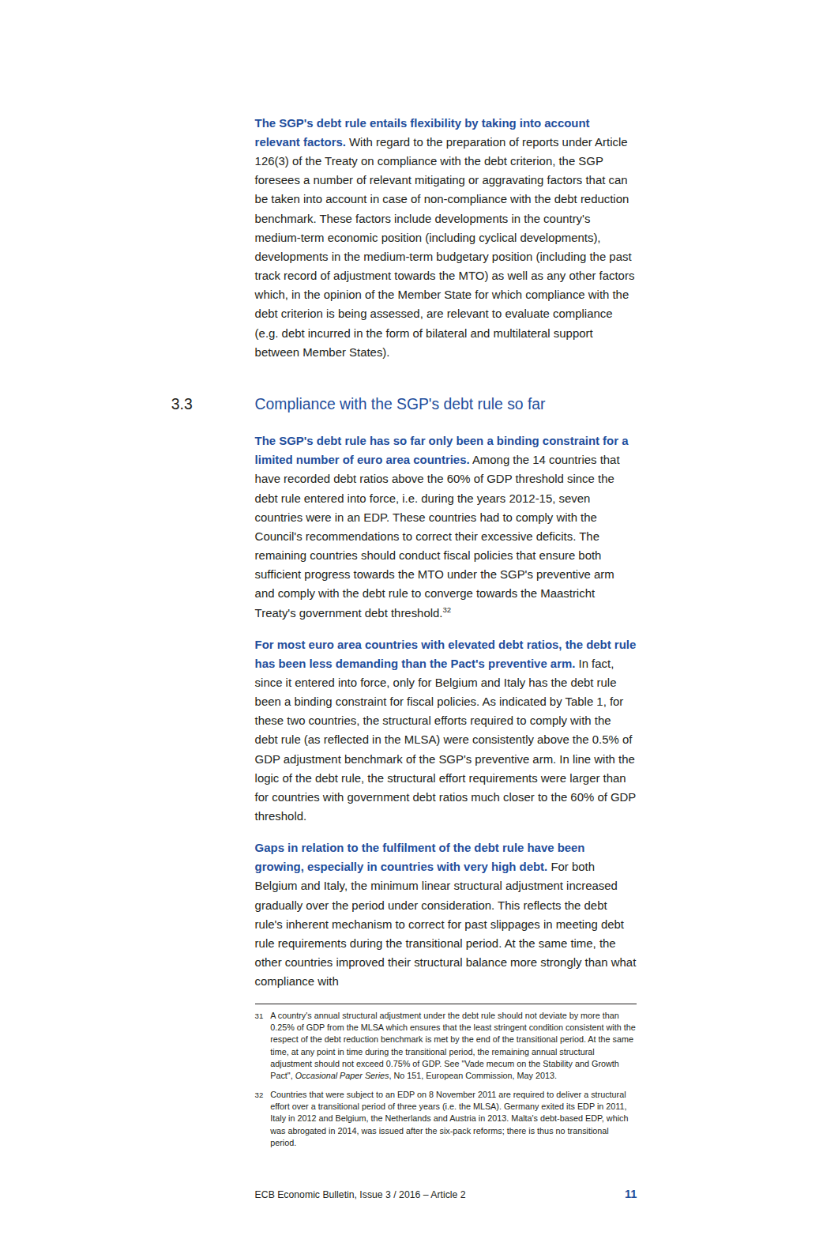The SGP's debt rule entails flexibility by taking into account relevant factors. With regard to the preparation of reports under Article 126(3) of the Treaty on compliance with the debt criterion, the SGP foresees a number of relevant mitigating or aggravating factors that can be taken into account in case of non-compliance with the debt reduction benchmark. These factors include developments in the country's medium-term economic position (including cyclical developments), developments in the medium-term budgetary position (including the past track record of adjustment towards the MTO) as well as any other factors which, in the opinion of the Member State for which compliance with the debt criterion is being assessed, are relevant to evaluate compliance (e.g. debt incurred in the form of bilateral and multilateral support between Member States).
3.3 Compliance with the SGP's debt rule so far
The SGP's debt rule has so far only been a binding constraint for a limited number of euro area countries. Among the 14 countries that have recorded debt ratios above the 60% of GDP threshold since the debt rule entered into force, i.e. during the years 2012-15, seven countries were in an EDP. These countries had to comply with the Council's recommendations to correct their excessive deficits. The remaining countries should conduct fiscal policies that ensure both sufficient progress towards the MTO under the SGP's preventive arm and comply with the debt rule to converge towards the Maastricht Treaty's government debt threshold.32
For most euro area countries with elevated debt ratios, the debt rule has been less demanding than the Pact's preventive arm. In fact, since it entered into force, only for Belgium and Italy has the debt rule been a binding constraint for fiscal policies. As indicated by Table 1, for these two countries, the structural efforts required to comply with the debt rule (as reflected in the MLSA) were consistently above the 0.5% of GDP adjustment benchmark of the SGP's preventive arm. In line with the logic of the debt rule, the structural effort requirements were larger than for countries with government debt ratios much closer to the 60% of GDP threshold.
Gaps in relation to the fulfilment of the debt rule have been growing, especially in countries with very high debt. For both Belgium and Italy, the minimum linear structural adjustment increased gradually over the period under consideration. This reflects the debt rule's inherent mechanism to correct for past slippages in meeting debt rule requirements during the transitional period. At the same time, the other countries improved their structural balance more strongly than what compliance with
31
A country's annual structural adjustment under the debt rule should not deviate by more than 0.25% of GDP from the MLSA which ensures that the least stringent condition consistent with the respect of the debt reduction benchmark is met by the end of the transitional period. At the same time, at any point in time during the transitional period, the remaining annual structural adjustment should not exceed 0.75% of GDP. See "Vade mecum on the Stability and Growth Pact", Occasional Paper Series, No 151, European Commission, May 2013.
32
Countries that were subject to an EDP on 8 November 2011 are required to deliver a structural effort over a transitional period of three years (i.e. the MLSA). Germany exited its EDP in 2011, Italy in 2012 and Belgium, the Netherlands and Austria in 2013. Malta's debt-based EDP, which was abrogated in 2014, was issued after the six-pack reforms; there is thus no transitional period.
ECB Economic Bulletin, Issue 3 / 2016 – Article 2
11